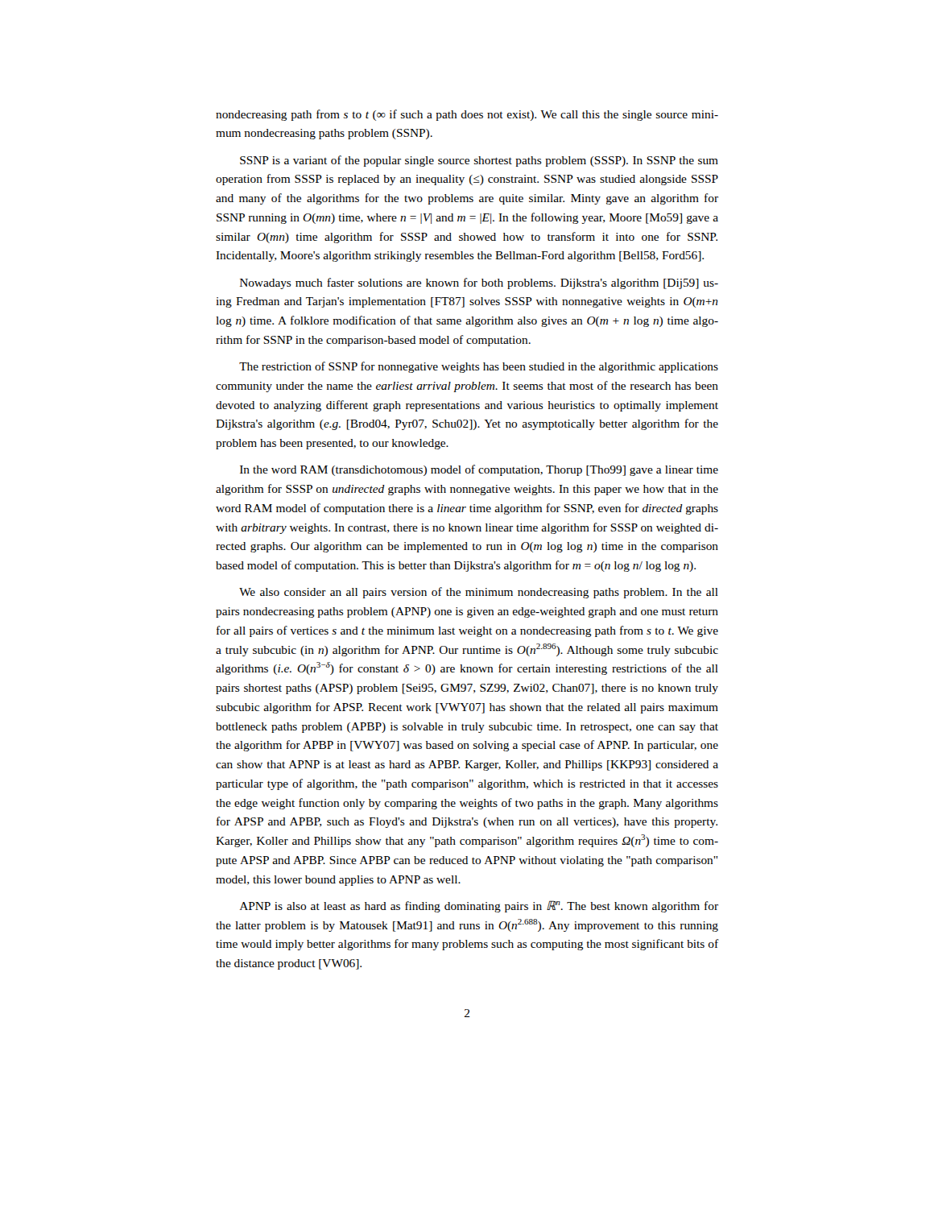nondecreasing path from s to t (∞ if such a path does not exist). We call this the single source minimum nondecreasing paths problem (SSNP).
SSNP is a variant of the popular single source shortest paths problem (SSSP). In SSNP the sum operation from SSSP is replaced by an inequality (≤) constraint. SSNP was studied alongside SSSP and many of the algorithms for the two problems are quite similar. Minty gave an algorithm for SSNP running in O(mn) time, where n = |V| and m = |E|. In the following year, Moore [Mo59] gave a similar O(mn) time algorithm for SSSP and showed how to transform it into one for SSNP. Incidentally, Moore's algorithm strikingly resembles the Bellman-Ford algorithm [Bell58, Ford56].
Nowadays much faster solutions are known for both problems. Dijkstra's algorithm [Dij59] using Fredman and Tarjan's implementation [FT87] solves SSSP with nonnegative weights in O(m+n log n) time. A folklore modification of that same algorithm also gives an O(m + n log n) time algorithm for SSNP in the comparison-based model of computation.
The restriction of SSNP for nonnegative weights has been studied in the algorithmic applications community under the name the earliest arrival problem. It seems that most of the research has been devoted to analyzing different graph representations and various heuristics to optimally implement Dijkstra's algorithm (e.g. [Brod04, Pyr07, Schu02]). Yet no asymptotically better algorithm for the problem has been presented, to our knowledge.
In the word RAM (transdichotomous) model of computation, Thorup [Tho99] gave a linear time algorithm for SSSP on undirected graphs with nonnegative weights. In this paper we how that in the word RAM model of computation there is a linear time algorithm for SSNP, even for directed graphs with arbitrary weights. In contrast, there is no known linear time algorithm for SSSP on weighted directed graphs. Our algorithm can be implemented to run in O(m log log n) time in the comparison based model of computation. This is better than Dijkstra's algorithm for m = o(n log n/ log log n).
We also consider an all pairs version of the minimum nondecreasing paths problem. In the all pairs nondecreasing paths problem (APNP) one is given an edge-weighted graph and one must return for all pairs of vertices s and t the minimum last weight on a nondecreasing path from s to t. We give a truly subcubic (in n) algorithm for APNP. Our runtime is O(n2.896). Although some truly subcubic algorithms (i.e. O(n3−δ) for constant δ > 0) are known for certain interesting restrictions of the all pairs shortest paths (APSP) problem [Sei95, GM97, SZ99, Zwi02, Chan07], there is no known truly subcubic algorithm for APSP. Recent work [VWY07] has shown that the related all pairs maximum bottleneck paths problem (APBP) is solvable in truly subcubic time. In retrospect, one can say that the algorithm for APBP in [VWY07] was based on solving a special case of APNP. In particular, one can show that APNP is at least as hard as APBP. Karger, Koller, and Phillips [KKP93] considered a particular type of algorithm, the "path comparison" algorithm, which is restricted in that it accesses the edge weight function only by comparing the weights of two paths in the graph. Many algorithms for APSP and APBP, such as Floyd's and Dijkstra's (when run on all vertices), have this property. Karger, Koller and Phillips show that any "path comparison" algorithm requires Ω(n3) time to compute APSP and APBP. Since APBP can be reduced to APNP without violating the "path comparison" model, this lower bound applies to APNP as well.
APNP is also at least as hard as finding dominating pairs in ℝn. The best known algorithm for the latter problem is by Matousek [Mat91] and runs in O(n2.688). Any improvement to this running time would imply better algorithms for many problems such as computing the most significant bits of the distance product [VW06].
2